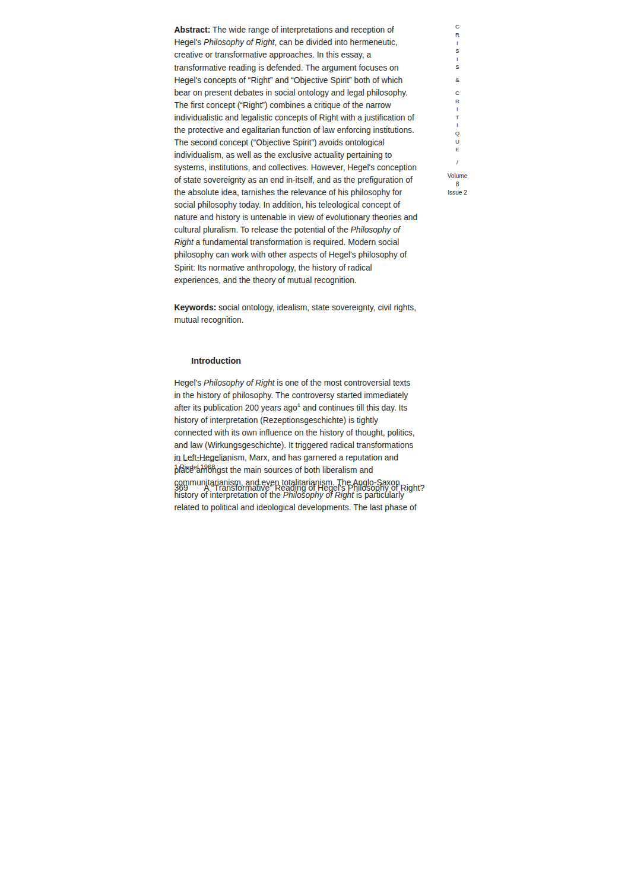C R I S I S & C R I T I Q U E /
Volume 8
Issue 2
Abstract: The wide range of interpretations and reception of Hegel's Philosophy of Right, can be divided into hermeneutic, creative or transformative approaches. In this essay, a transformative reading is defended. The argument focuses on Hegel's concepts of “Right” and “Objective Spirit” both of which bear on present debates in social ontology and legal philosophy. The first concept (“Right”) combines a critique of the narrow individualistic and legalistic concepts of Right with a justification of the protective and egalitarian function of law enforcing institutions. The second concept (“Objective Spirit”) avoids ontological individualism, as well as the exclusive actuality pertaining to systems, institutions, and collectives. However, Hegel's conception of state sovereignty as an end in-itself, and as the prefiguration of the absolute idea, tarnishes the relevance of his philosophy for social philosophy today. In addition, his teleological concept of nature and history is untenable in view of evolutionary theories and cultural pluralism. To release the potential of the Philosophy of Right a fundamental transformation is required. Modern social philosophy can work with other aspects of Hegel's philosophy of Spirit: Its normative anthropology, the history of radical experiences, and the theory of mutual recognition.
Keywords: social ontology, idealism, state sovereignty, civil rights, mutual recognition.
Introduction
Hegel's Philosophy of Right is one of the most controversial texts in the history of philosophy. The controversy started immediately after its publication 200 years ago1 and continues till this day. Its history of interpretation (Rezeptionsgeschichte) is tightly connected with its own influence on the history of thought, politics, and law (Wirkungsgeschichte). It triggered radical transformations in Left-Hegelianism, Marx, and has garnered a reputation and place amongst the main sources of both liberalism and communitarianism, and even totalitarianism. The Anglo-Saxon history of interpretation of the Philosophy of Right is particularly related to political and ideological developments. The last phase of this interpretation has taken a sharp turn from the postwar criticism in analytic and empiricist philosophy (Popper, Russel) to the recent neo-pragmatist defense (Pinkard, Brandom). Whereas the critics linked Hegel to the history of German authoritarianism, the latter readings place him within the history of democracy, or the common law tradition (Brandom).
Some of these controversies may be overcome by critical editions and annotations of Hegel's texts. However, in the case of the Philosophy of
1 Riedel 1968
369 A “Transformative” Reading of Hegel's Philosophy of Right?